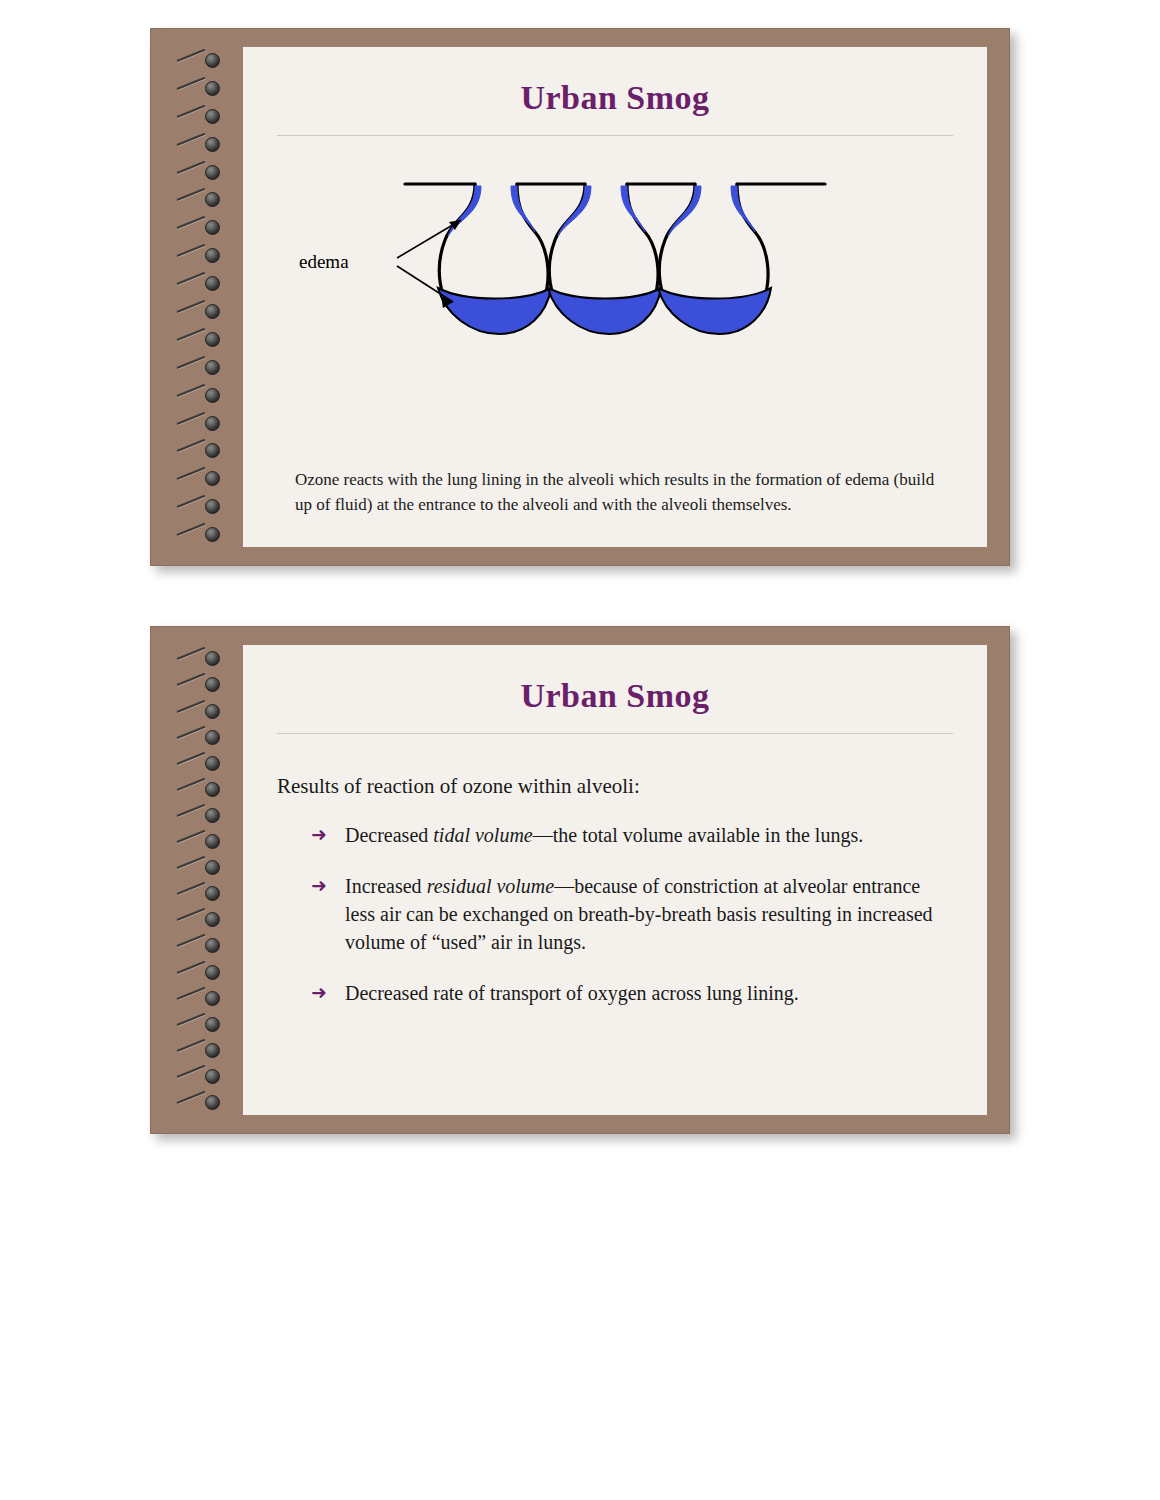Urban Smog
edema
Ozone reacts with the lung lining in the alveoli which results in the formation of edema (build up of fluid) at the entrance to the alveoli and with the alveoli themselves.
Urban Smog
Results of reaction of ozone within alveoli:
Decreased tidal volume—the total volume available in the lungs.
Increased residual volume—because of constriction at alveolar entrance less air can be exchanged on breath-by-breath basis resulting in increased volume of “used” air in lungs.
Decreased rate of transport of oxygen across lung lining.